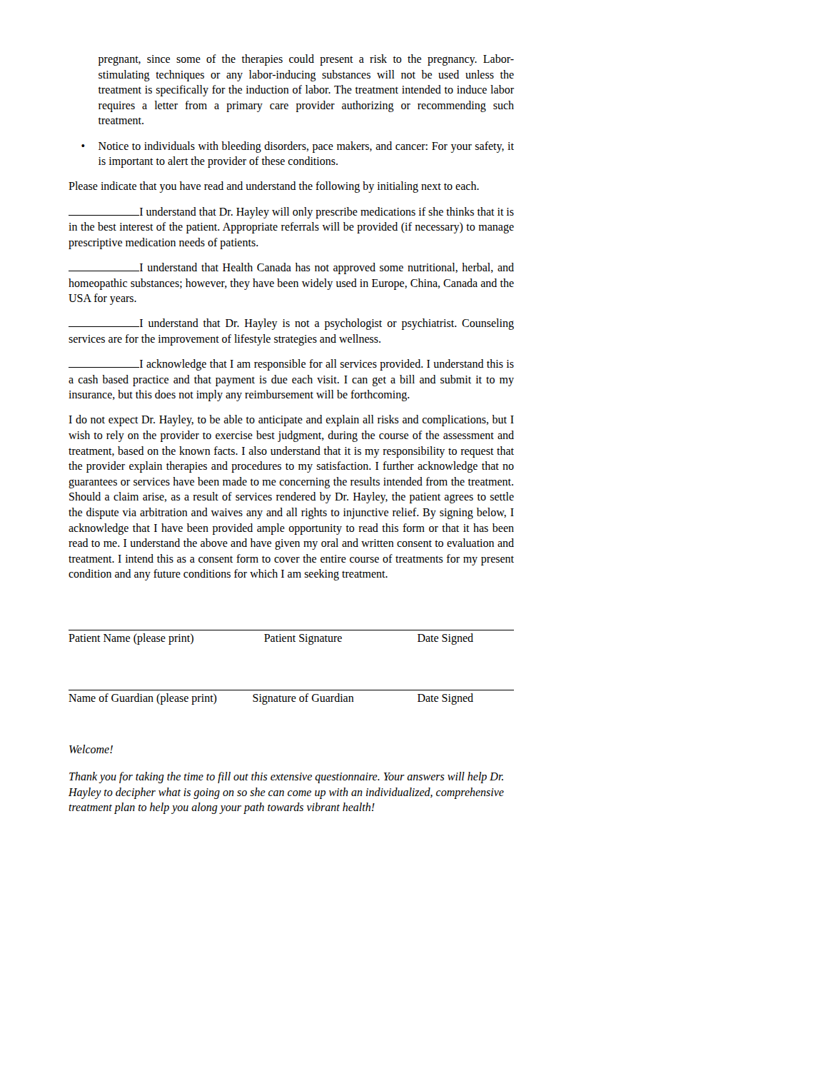pregnant, since some of the therapies could present a risk to the pregnancy. Labor-stimulating techniques or any labor-inducing substances will not be used unless the treatment is specifically for the induction of labor. The treatment intended to induce labor requires a letter from a primary care provider authorizing or recommending such treatment.
Notice to individuals with bleeding disorders, pace makers, and cancer: For your safety, it is important to alert the provider of these conditions.
Please indicate that you have read and understand the following by initialing next to each.
I understand that Dr. Hayley will only prescribe medications if she thinks that it is in the best interest of the patient. Appropriate referrals will be provided (if necessary) to manage prescriptive medication needs of patients.
I understand that Health Canada has not approved some nutritional, herbal, and homeopathic substances; however, they have been widely used in Europe, China, Canada and the USA for years.
I understand that Dr. Hayley is not a psychologist or psychiatrist. Counseling services are for the improvement of lifestyle strategies and wellness.
I acknowledge that I am responsible for all services provided. I understand this is a cash based practice and that payment is due each visit. I can get a bill and submit it to my insurance, but this does not imply any reimbursement will be forthcoming.
I do not expect Dr. Hayley, to be able to anticipate and explain all risks and complications, but I wish to rely on the provider to exercise best judgment, during the course of the assessment and treatment, based on the known facts. I also understand that it is my responsibility to request that the provider explain therapies and procedures to my satisfaction. I further acknowledge that no guarantees or services have been made to me concerning the results intended from the treatment. Should a claim arise, as a result of services rendered by Dr. Hayley, the patient agrees to settle the dispute via arbitration and waives any and all rights to injunctive relief. By signing below, I acknowledge that I have been provided ample opportunity to read this form or that it has been read to me. I understand the above and have given my oral and written consent to evaluation and treatment. I intend this as a consent form to cover the entire course of treatments for my present condition and any future conditions for which I am seeking treatment.
| Patient Name (please print) | Patient Signature | Date Signed |
| Name of Guardian (please print) | Signature of Guardian | Date Signed |
Welcome!
Thank you for taking the time to fill out this extensive questionnaire. Your answers will help Dr. Hayley to decipher what is going on so she can come up with an individualized, comprehensive treatment plan to help you along your path towards vibrant health!